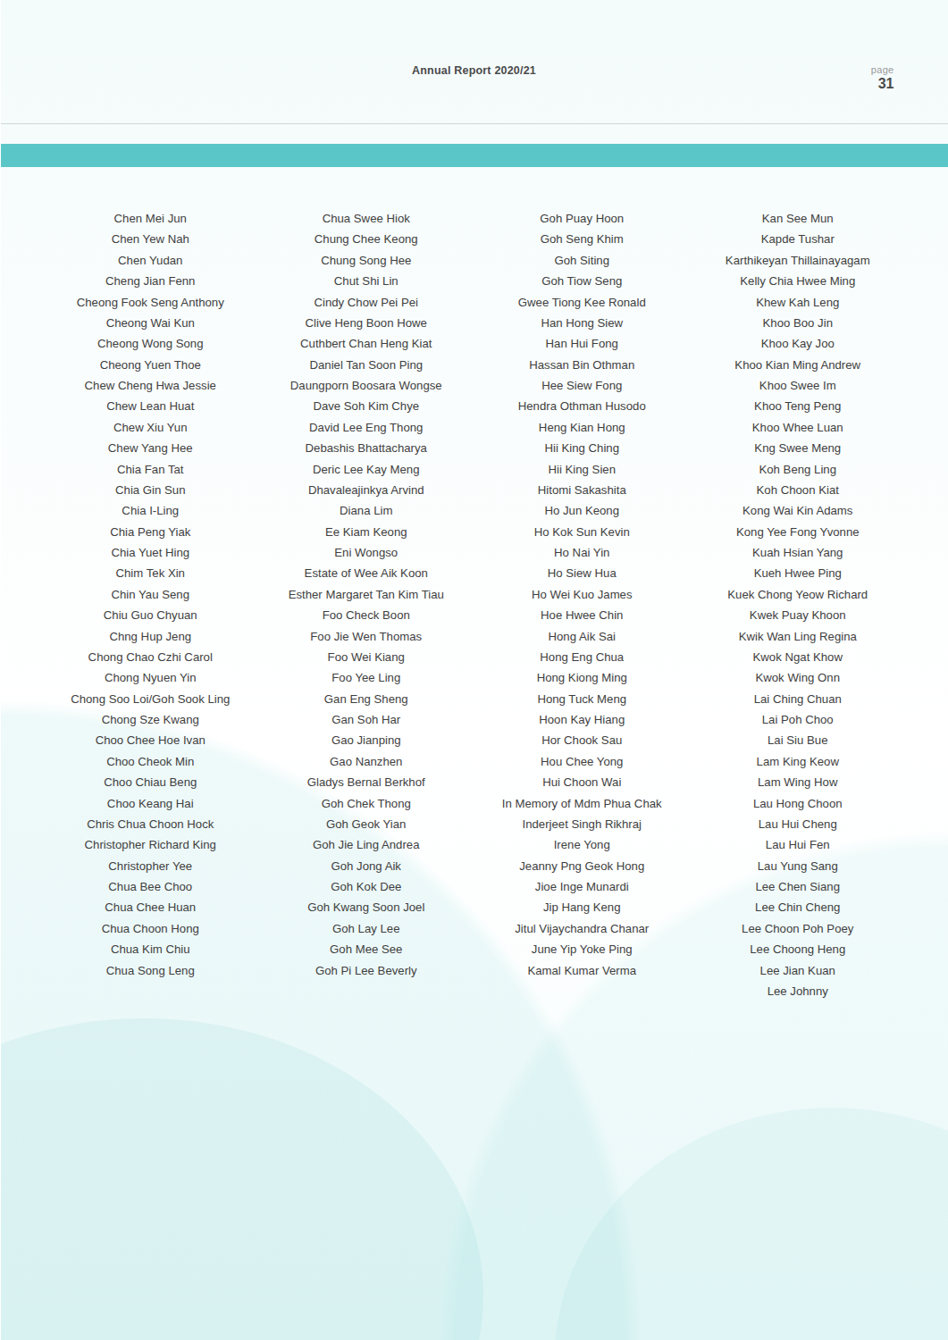Annual Report 2020/21
page
31
Chen Mei Jun Chen Yew Nah Chen Yudan Cheng Jian Fenn Cheong Fook Seng Anthony Cheong Wai Kun Cheong Wong Song Cheong Yuen Thoe Chew Cheng Hwa Jessie Chew Lean Huat Chew Xiu Yun Chew Yang Hee Chia Fan Tat Chia Gin Sun Chia I-Ling Chia Peng Yiak Chia Yuet Hing Chim Tek Xin Chin Yau Seng Chiu Guo Chyuan Chng Hup Jeng Chong Chao Czhi Carol Chong Nyuen Yin Chong Soo Loi/Goh Sook Ling Chong Sze Kwang Choo Chee Hoe Ivan Choo Cheok Min Choo Chiau Beng Choo Keang Hai Chris Chua Choon Hock Christopher Richard King Christopher Yee Chua Bee Choo Chua Chee Huan Chua Choon Hong Chua Kim Chiu Chua Song Leng
Chua Swee Hiok Chung Chee Keong Chung Song Hee Chut Shi Lin Cindy Chow Pei Pei Clive Heng Boon Howe Cuthbert Chan Heng Kiat Daniel Tan Soon Ping Daungporn Boosara Wongse Dave Soh Kim Chye David Lee Eng Thong Debashis Bhattacharya Deric Lee Kay Meng Dhavaleajinkya Arvind Diana Lim Ee Kiam Keong Eni Wongso Estate of Wee Aik Koon Esther Margaret Tan Kim Tiau Foo Check Boon Foo Jie Wen Thomas Foo Wei Kiang Foo Yee Ling Gan Eng Sheng Gan Soh Har Gao Jianping Gao Nanzhen Gladys Bernal Berkhof Goh Chek Thong Goh Geok Yian Goh Jie Ling Andrea Goh Jong Aik Goh Kok Dee Goh Kwang Soon Joel Goh Lay Lee Goh Mee See Goh Pi Lee Beverly
Goh Puay Hoon Goh Seng Khim Goh Siting Goh Tiow Seng Gwee Tiong Kee Ronald Han Hong Siew Han Hui Fong Hassan Bin Othman Hee Siew Fong Hendra Othman Husodo Heng Kian Hong Hii King Ching Hii King Sien Hitomi Sakashita Ho Jun Keong Ho Kok Sun Kevin Ho Nai Yin Ho Siew Hua Ho Wei Kuo James Hoe Hwee Chin Hong Aik Sai Hong Eng Chua Hong Kiong Ming Hong Tuck Meng Hoon Kay Hiang Hor Chook Sau Hou Chee Yong Hui Choon Wai In Memory of Mdm Phua Chak Inderjeet Singh Rikhraj Irene Yong Jeanny Png Geok Hong Jioe Inge Munardi Jip Hang Keng Jitul Vijaychandra Chanar June Yip Yoke Ping Kamal Kumar Verma
Kan See Mun Kapde Tushar Karthikeyan Thillainayagam Kelly Chia Hwee Ming Khew Kah Leng Khoo Boo Jin Khoo Kay Joo Khoo Kian Ming Andrew Khoo Swee Im Khoo Teng Peng Khoo Whee Luan Kng Swee Meng Koh Beng Ling Koh Choon Kiat Kong Wai Kin Adams Kong Yee Fong Yvonne Kuah Hsian Yang Kueh Hwee Ping Kuek Chong Yeow Richard Kwek Puay Khoon Kwik Wan Ling Regina Kwok Ngat Khow Kwok Wing Onn Lai Ching Chuan Lai Poh Choo Lai Siu Bue Lam King Keow Lam Wing How Lau Hong Choon Lau Hui Cheng Lau Hui Fen Lau Yung Sang Lee Chen Siang Lee Chin Cheng Lee Choon Poh Poey Lee Choong Heng Lee Jian Kuan Lee Johnny